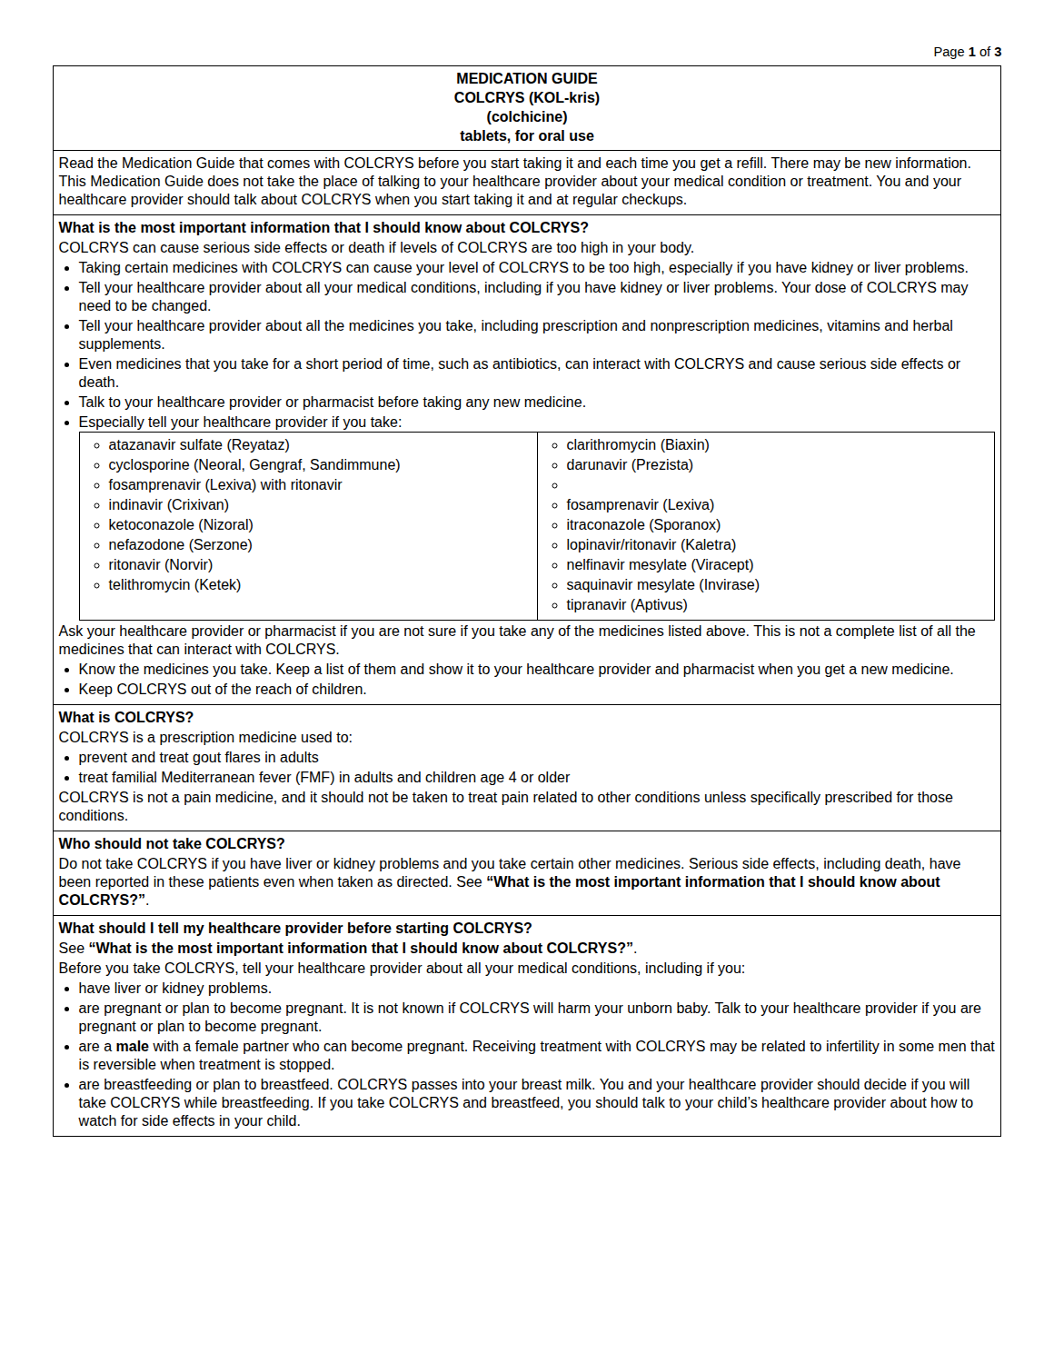Page 1 of 3
| MEDICATION GUIDE COLCRYS (KOL-kris) (colchicine) tablets, for oral use |
| Read the Medication Guide that comes with COLCRYS before you start taking it and each time you get a refill. There may be new information. This Medication Guide does not take the place of talking to your healthcare provider about your medical condition or treatment. You and your healthcare provider should talk about COLCRYS when you start taking it and at regular checkups. |
| What is the most important information that I should know about COLCRYS? COLCRYS can cause serious side effects or death if levels of COLCRYS are too high in your body. Taking certain medicines with COLCRYS can cause your level of COLCRYS to be too high, especially if you have kidney or liver problems. Tell your healthcare provider about all your medical conditions, including if you have kidney or liver problems. Your dose of COLCRYS may need to be changed. Tell your healthcare provider about all the medicines you take, including prescription and nonprescription medicines, vitamins and herbal supplements. Even medicines that you take for a short period of time, such as antibiotics, can interact with COLCRYS and cause serious side effects or death. Talk to your healthcare provider or pharmacist before taking any new medicine. Especially tell your healthcare provider if you take: / atazanavir sulfate (Reyataz) cyclosporine (Neoral, Gengraf, Sandimmune) fosamprenavir (Lexiva) with ritonavir indinavir (Crixivan) ketoconazole (Nizoral) nefazodone (Serzone) ritonavir (Norvir) telithromycin (Ketek) / clarithromycin (Biaxin) darunavir (Prezista) fosamprenavir (Lexiva) itraconazole (Sporanox) lopinavir/ritonavir (Kaletra) nelfinavir mesylate (Viracept) saquinavir mesylate (Invirase) tipranavir (Aptivus) / Ask your healthcare provider or pharmacist if you are not sure if you take any of the medicines listed above. This is not a complete list of all the medicines that can interact with COLCRYS. Know the medicines you take. Keep a list of them and show it to your healthcare provider and pharmacist when you get a new medicine. Keep COLCRYS out of the reach of children. |
| What is COLCRYS? COLCRYS is a prescription medicine used to: prevent and treat gout flares in adults treat familial Mediterranean fever (FMF) in adults and children age 4 or older COLCRYS is not a pain medicine, and it should not be taken to treat pain related to other conditions unless specifically prescribed for those conditions. |
| Who should not take COLCRYS? Do not take COLCRYS if you have liver or kidney problems and you take certain other medicines. Serious side effects, including death, have been reported in these patients even when taken as directed. See “What is the most important information that I should know about COLCRYS?” . |
| What should I tell my healthcare provider before starting COLCRYS? See “What is the most important information that I should know about COLCRYS?” . Before you take COLCRYS, tell your healthcare provider about all your medical conditions, including if you: have liver or kidney problems. are pregnant or plan to become pregnant. It is not known if COLCRYS will harm your unborn baby. Talk to your healthcare provider if you are pregnant or plan to become pregnant. are a male with a female partner who can become pregnant. Receiving treatment with COLCRYS may be related to infertility in some men that is reversible when treatment is stopped. are breastfeeding or plan to breastfeed. COLCRYS passes into your breast milk. You and your healthcare provider should decide if you will take COLCRYS while breastfeeding. If you take COLCRYS and breastfeed, you should talk to your child’s healthcare provider about how to watch for side effects in your child. |